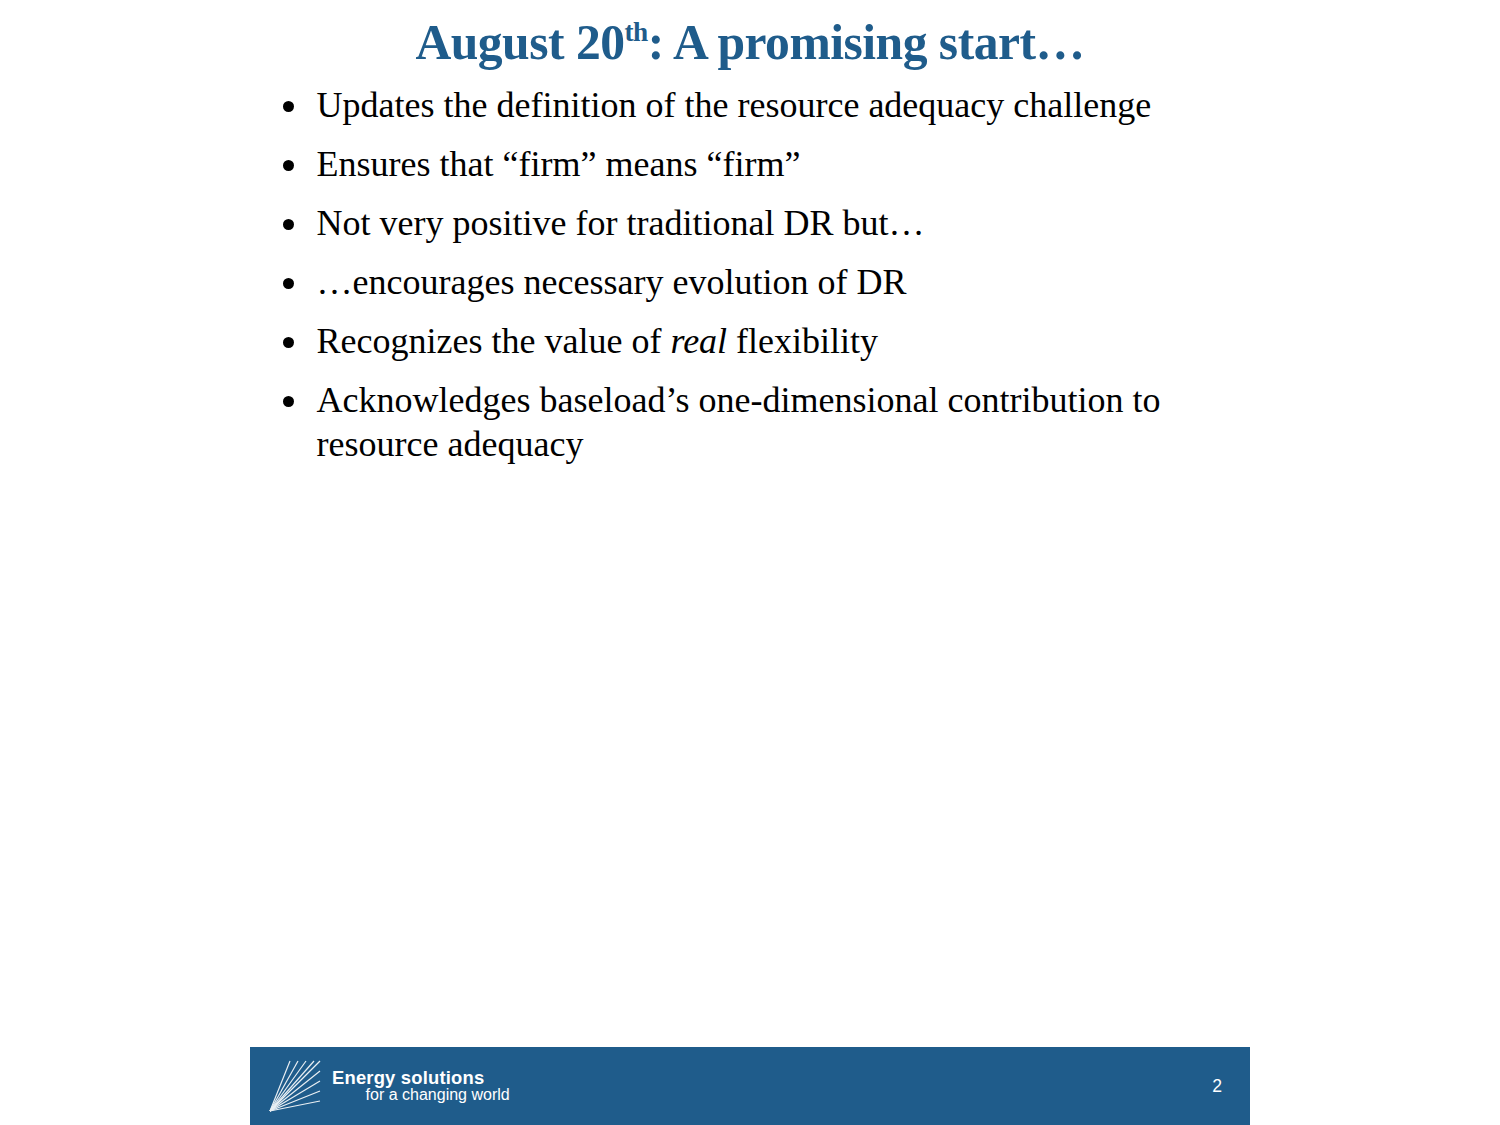August 20th: A promising start…
Updates the definition of the resource adequacy challenge
Ensures that “firm” means “firm”
Not very positive for traditional DR but…
…encourages necessary evolution of DR
Recognizes the value of real flexibility
Acknowledges baseload’s one-dimensional contribution to resource adequacy
Energy solutions
for a changing world
2